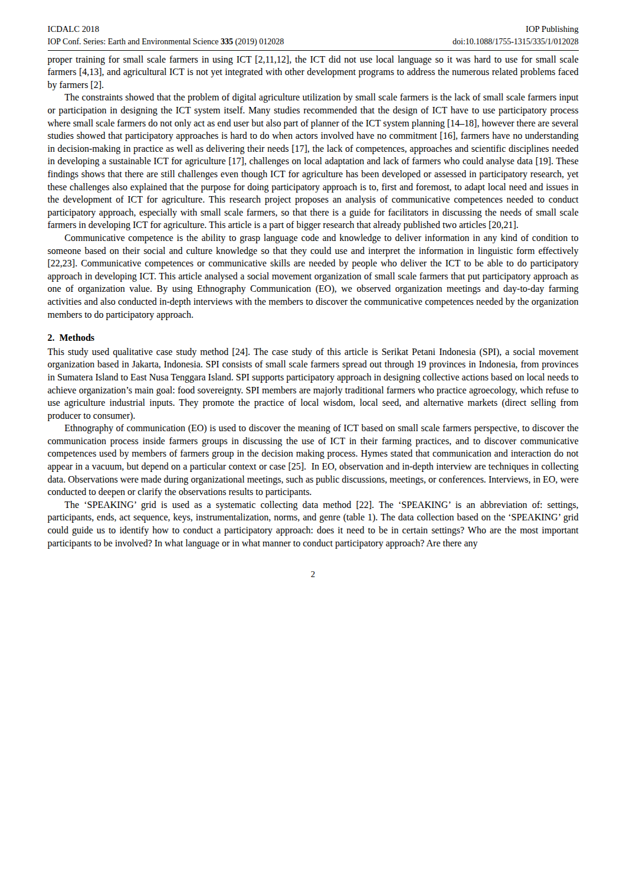ICDALC 2018 IOP Publishing
IOP Conf. Series: Earth and Environmental Science 335 (2019) 012028 doi:10.1088/1755-1315/335/1/012028
proper training for small scale farmers in using ICT [2,11,12], the ICT did not use local language so it was hard to use for small scale farmers [4,13], and agricultural ICT is not yet integrated with other development programs to address the numerous related problems faced by farmers [2].
The constraints showed that the problem of digital agriculture utilization by small scale farmers is the lack of small scale farmers input or participation in designing the ICT system itself. Many studies recommended that the design of ICT have to use participatory process where small scale farmers do not only act as end user but also part of planner of the ICT system planning [14–18], however there are several studies showed that participatory approaches is hard to do when actors involved have no commitment [16], farmers have no understanding in decision-making in practice as well as delivering their needs [17], the lack of competences, approaches and scientific disciplines needed in developing a sustainable ICT for agriculture [17], challenges on local adaptation and lack of farmers who could analyse data [19]. These findings shows that there are still challenges even though ICT for agriculture has been developed or assessed in participatory research, yet these challenges also explained that the purpose for doing participatory approach is to, first and foremost, to adapt local need and issues in the development of ICT for agriculture. This research project proposes an analysis of communicative competences needed to conduct participatory approach, especially with small scale farmers, so that there is a guide for facilitators in discussing the needs of small scale farmers in developing ICT for agriculture. This article is a part of bigger research that already published two articles [20,21].
Communicative competence is the ability to grasp language code and knowledge to deliver information in any kind of condition to someone based on their social and culture knowledge so that they could use and interpret the information in linguistic form effectively [22,23]. Communicative competences or communicative skills are needed by people who deliver the ICT to be able to do participatory approach in developing ICT. This article analysed a social movement organization of small scale farmers that put participatory approach as one of organization value. By using Ethnography Communication (EO), we observed organization meetings and day-to-day farming activities and also conducted in-depth interviews with the members to discover the communicative competences needed by the organization members to do participatory approach.
2. Methods
This study used qualitative case study method [24]. The case study of this article is Serikat Petani Indonesia (SPI), a social movement organization based in Jakarta, Indonesia. SPI consists of small scale farmers spread out through 19 provinces in Indonesia, from provinces in Sumatera Island to East Nusa Tenggara Island. SPI supports participatory approach in designing collective actions based on local needs to achieve organization’s main goal: food sovereignty. SPI members are majorly traditional farmers who practice agroecology, which refuse to use agriculture industrial inputs. They promote the practice of local wisdom, local seed, and alternative markets (direct selling from producer to consumer).
Ethnography of communication (EO) is used to discover the meaning of ICT based on small scale farmers perspective, to discover the communication process inside farmers groups in discussing the use of ICT in their farming practices, and to discover communicative competences used by members of farmers group in the decision making process. Hymes stated that communication and interaction do not appear in a vacuum, but depend on a particular context or case [25]. In EO, observation and in-depth interview are techniques in collecting data. Observations were made during organizational meetings, such as public discussions, meetings, or conferences. Interviews, in EO, were conducted to deepen or clarify the observations results to participants.
The ‘SPEAKING’ grid is used as a systematic collecting data method [22]. The ‘SPEAKING’ is an abbreviation of: settings, participants, ends, act sequence, keys, instrumentalization, norms, and genre (table 1). The data collection based on the ‘SPEAKING’ grid could guide us to identify how to conduct a participatory approach: does it need to be in certain settings? Who are the most important participants to be involved? In what language or in what manner to conduct participatory approach? Are there any
2